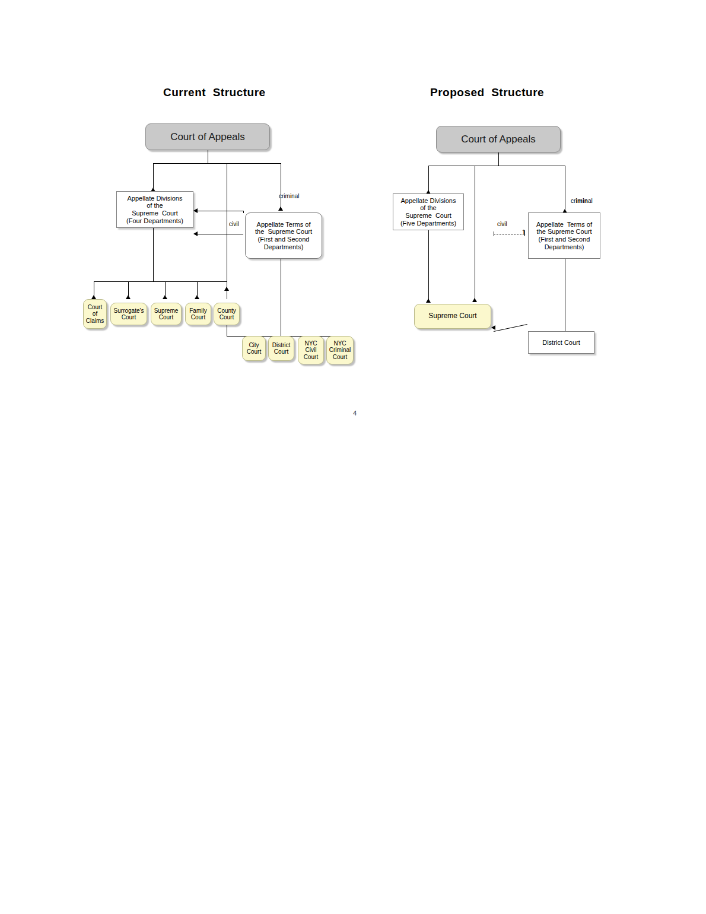Current Structure
Proposed Structure
====================== LEFT DIAGRAM =======================
Court of Appeals
criminal
Appellate Divisions
of the
Supreme Court
(Four Departments)
Appellate Terms of
the Supreme Court
(First and Second
Departments)
civil
Court
of
Claims
Surrogate's
Court
Supreme
Court
Family
Court
County
Court
City
Court
District
Court
NYC
Civil
Court
NYC
Criminal
Court
====================== RIGHT DIAGRAM ======================
Court of Appeals
criminal
Appellate Divisions
of the
Supreme Court
(Five Departments)
Appellate Terms of
the Supreme Court
(First and Second
Departments)
civil
1
Supreme Court
District Court
4